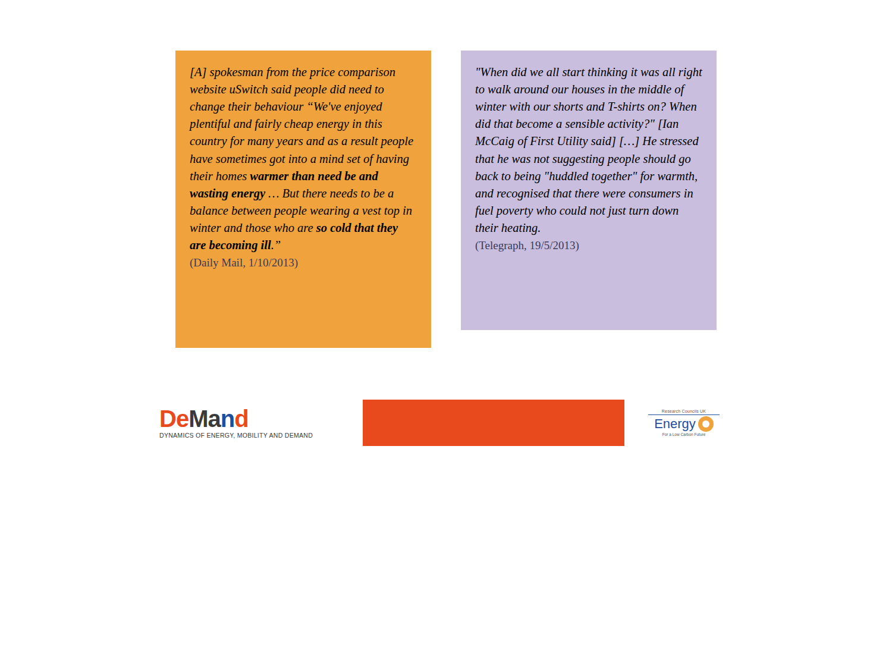[A] spokesman from the price comparison website uSwitch said people did need to change their behaviour “We've enjoyed plentiful and fairly cheap energy in this country for many years and as a result people have sometimes got into a mind set of having their homes warmer than need be and wasting energy … But there needs to be a balance between people wearing a vest top in winter and those who are so cold that they are becoming ill.” (Daily Mail, 1/10/2013)
"When did we all start thinking it was all right to walk around our houses in the middle of winter with our shorts and T-shirts on? When did that become a sensible activity?" [Ian McCaig of First Utility said] […] He stressed that he was not suggesting people should go back to being "huddled together" for warmth, and recognised that there were consumers in fuel poverty who could not just turn down their heating. (Telegraph, 19/5/2013)
DeMand
DYNAMICS OF ENERGY, MOBILITY AND DEMAND
Research Councils UK
Energy
For a Low Carbon Future